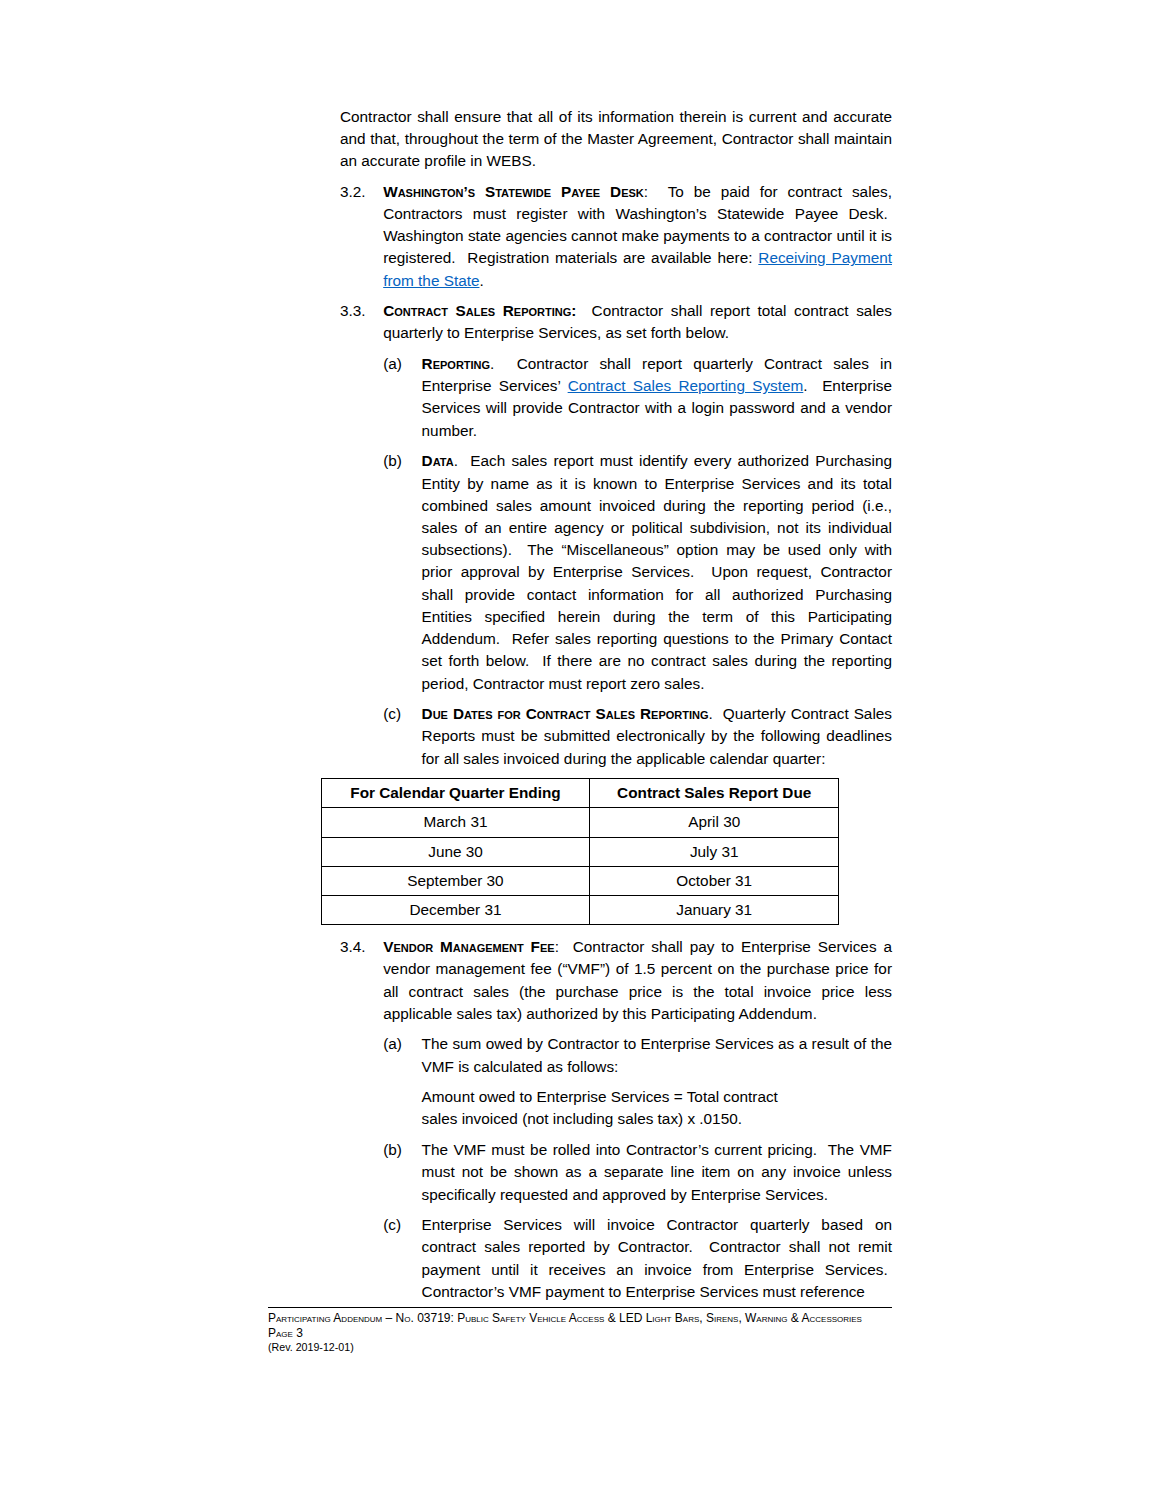Contractor shall ensure that all of its information therein is current and accurate and that, throughout the term of the Master Agreement, Contractor shall maintain an accurate profile in WEBS.
3.2. Washington’s Statewide Payee Desk: To be paid for contract sales, Contractors must register with Washington’s Statewide Payee Desk. Washington state agencies cannot make payments to a contractor until it is registered. Registration materials are available here: Receiving Payment from the State.
3.3. Contract Sales Reporting: Contractor shall report total contract sales quarterly to Enterprise Services, as set forth below.
(a) Reporting. Contractor shall report quarterly Contract sales in Enterprise Services’ Contract Sales Reporting System. Enterprise Services will provide Contractor with a login password and a vendor number.
(b) Data. Each sales report must identify every authorized Purchasing Entity by name as it is known to Enterprise Services and its total combined sales amount invoiced during the reporting period (i.e., sales of an entire agency or political subdivision, not its individual subsections). The “Miscellaneous” option may be used only with prior approval by Enterprise Services. Upon request, Contractor shall provide contact information for all authorized Purchasing Entities specified herein during the term of this Participating Addendum. Refer sales reporting questions to the Primary Contact set forth below. If there are no contract sales during the reporting period, Contractor must report zero sales.
(c) Due Dates for Contract Sales Reporting. Quarterly Contract Sales Reports must be submitted electronically by the following deadlines for all sales invoiced during the applicable calendar quarter:
| For Calendar Quarter Ending | Contract Sales Report Due |
| --- | --- |
| March 31 | April 30 |
| June 30 | July 31 |
| September 30 | October 31 |
| December 31 | January 31 |
3.4. Vendor Management Fee: Contractor shall pay to Enterprise Services a vendor management fee (“VMF”) of 1.5 percent on the purchase price for all contract sales (the purchase price is the total invoice price less applicable sales tax) authorized by this Participating Addendum.
(a) The sum owed by Contractor to Enterprise Services as a result of the VMF is calculated as follows:
Amount owed to Enterprise Services = Total contract sales invoiced (not including sales tax) x .0150.
(b) The VMF must be rolled into Contractor’s current pricing. The VMF must not be shown as a separate line item on any invoice unless specifically requested and approved by Enterprise Services.
(c) Enterprise Services will invoice Contractor quarterly based on contract sales reported by Contractor. Contractor shall not remit payment until it receives an invoice from Enterprise Services. Contractor’s VMF payment to Enterprise Services must reference
Participating Addendum – No. 03719: Public Safety Vehicle Access & LED Light Bars, Sirens, Warning & Accessories Page 3 (Rev. 2019-12-01)